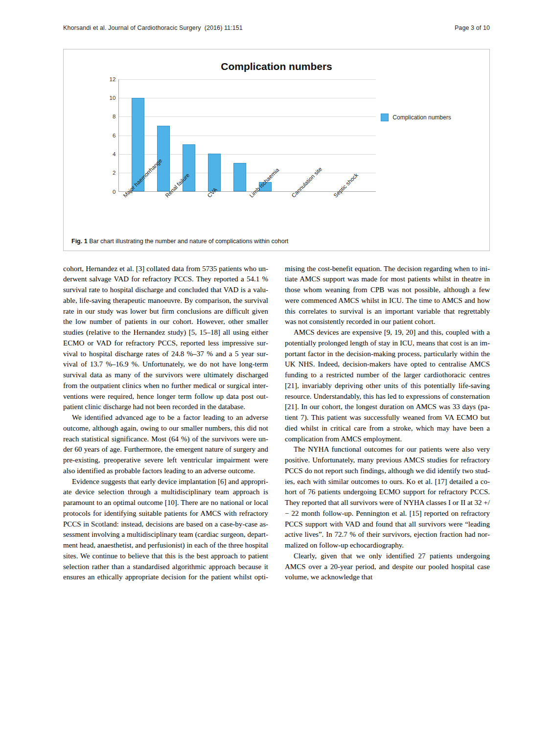Khorsandi et al. Journal of Cardiothoracic Surgery (2016) 11:151
Page 3 of 10
Complication numbers
12 10 8 6 4 2 0
Major haemorrhange Renal failure CVA Limb ischaemia Cannulation site Septic shock
Complication numbers
Fig. 1 Bar chart illustrating the number and nature of complications within cohort
cohort, Hernandez et al. [3] collated data from 5735 patients who underwent salvage VAD for refractory PCCS. They reported a 54.1 % survival rate to hospital discharge and concluded that VAD is a valuable, life-saving therapeutic manoeuvre. By comparison, the survival rate in our study was lower but firm conclusions are difficult given the low number of patients in our cohort. However, other smaller studies (relative to the Hernandez study) [5, 15–18] all using either ECMO or VAD for refractory PCCS, reported less impressive survival to hospital discharge rates of 24.8 %–37 % and a 5 year survival of 13.7 %–16.9 %. Unfortunately, we do not have long-term survival data as many of the survivors were ultimately discharged from the outpatient clinics when no further medical or surgical interventions were required, hence longer term follow up data post out-patient clinic discharge had not been recorded in the database.
We identified advanced age to be a factor leading to an adverse outcome, although again, owing to our smaller numbers, this did not reach statistical significance. Most (64 %) of the survivors were under 60 years of age. Furthermore, the emergent nature of surgery and pre-existing, preoperative severe left ventricular impairment were also identified as probable factors leading to an adverse outcome.
Evidence suggests that early device implantation [6] and appropriate device selection through a multidisciplinary team approach is paramount to an optimal outcome [10]. There are no national or local protocols for identifying suitable patients for AMCS with refractory PCCS in Scotland: instead, decisions are based on a case-by-case assessment involving a multidisciplinary team (cardiac surgeon, department head, anaesthetist, and perfusionist) in each of the three hospital sites. We continue to believe that this is the best approach to patient selection rather than a standardised algorithmic approach because it ensures an ethically appropriate decision for the patient whilst optimising the cost-benefit equation. The decision regarding when to initiate AMCS support was made for most patients whilst in theatre in those whom weaning from CPB was not possible, although a few were commenced AMCS whilst in ICU. The time to AMCS and how this correlates to survival is an important variable that regrettably was not consistently recorded in our patient cohort.
AMCS devices are expensive [9, 19, 20] and this, coupled with a potentially prolonged length of stay in ICU, means that cost is an important factor in the decision-making process, particularly within the UK NHS. Indeed, decision-makers have opted to centralise AMCS funding to a restricted number of the larger cardiothoracic centres [21], invariably depriving other units of this potentially life-saving resource. Understandably, this has led to expressions of consternation [21]. In our cohort, the longest duration on AMCS was 33 days (patient 7). This patient was successfully weaned from VA ECMO but died whilst in critical care from a stroke, which may have been a complication from AMCS employment.
The NYHA functional outcomes for our patients were also very positive. Unfortunately, many previous AMCS studies for refractory PCCS do not report such findings, although we did identify two studies, each with similar outcomes to ours. Ko et al. [17] detailed a cohort of 76 patients undergoing ECMO support for refractory PCCS. They reported that all survivors were of NYHA classes I or II at 32 +/− 22 month follow-up. Pennington et al. [15] reported on refractory PCCS support with VAD and found that all survivors were “leading active lives”. In 72.7 % of their survivors, ejection fraction had normalized on follow-up echocardiography.
Clearly, given that we only identified 27 patients undergoing AMCS over a 20-year period, and despite our pooled hospital case volume, we acknowledge that